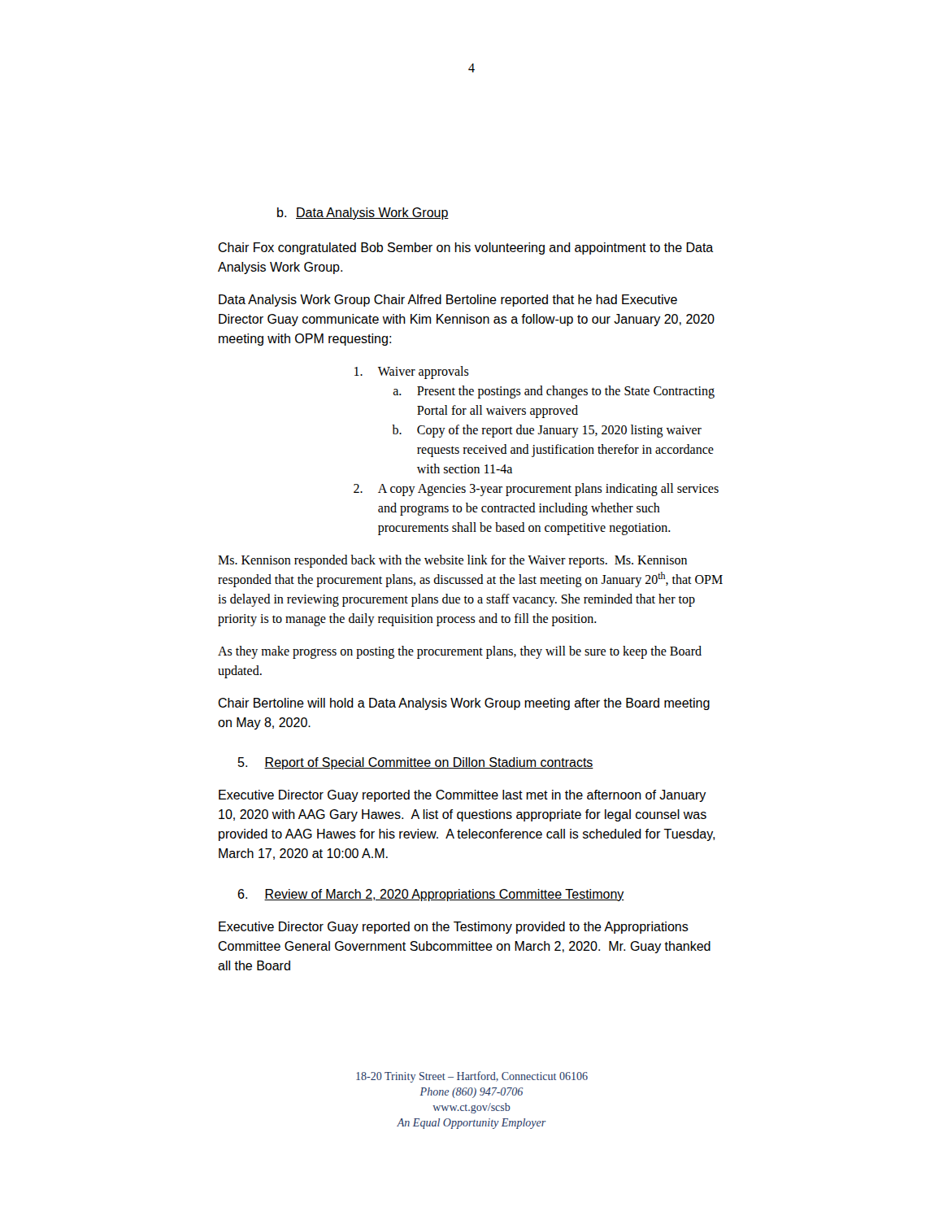4
b. Data Analysis Work Group
Chair Fox congratulated Bob Sember on his volunteering and appointment to the Data Analysis Work Group.
Data Analysis Work Group Chair Alfred Bertoline reported that he had Executive Director Guay communicate with Kim Kennison as a follow-up to our January 20, 2020 meeting with OPM requesting:
Waiver approvals
Present the postings and changes to the State Contracting Portal for all waivers approved
Copy of the report due January 15, 2020 listing waiver requests received and justification therefor in accordance with section 11-4a
A copy Agencies 3-year procurement plans indicating all services and programs to be contracted including whether such procurements shall be based on competitive negotiation.
Ms. Kennison responded back with the website link for the Waiver reports. Ms. Kennison responded that the procurement plans, as discussed at the last meeting on January 20th, that OPM is delayed in reviewing procurement plans due to a staff vacancy. She reminded that her top priority is to manage the daily requisition process and to fill the position.
As they make progress on posting the procurement plans, they will be sure to keep the Board updated.
Chair Bertoline will hold a Data Analysis Work Group meeting after the Board meeting on May 8, 2020.
5. Report of Special Committee on Dillon Stadium contracts
Executive Director Guay reported the Committee last met in the afternoon of January 10, 2020 with AAG Gary Hawes. A list of questions appropriate for legal counsel was provided to AAG Hawes for his review. A teleconference call is scheduled for Tuesday, March 17, 2020 at 10:00 A.M.
6. Review of March 2, 2020 Appropriations Committee Testimony
Executive Director Guay reported on the Testimony provided to the Appropriations Committee General Government Subcommittee on March 2, 2020. Mr. Guay thanked all the Board
18-20 Trinity Street – Hartford, Connecticut 06106
Phone (860) 947-0706
www.ct.gov/scsb
An Equal Opportunity Employer